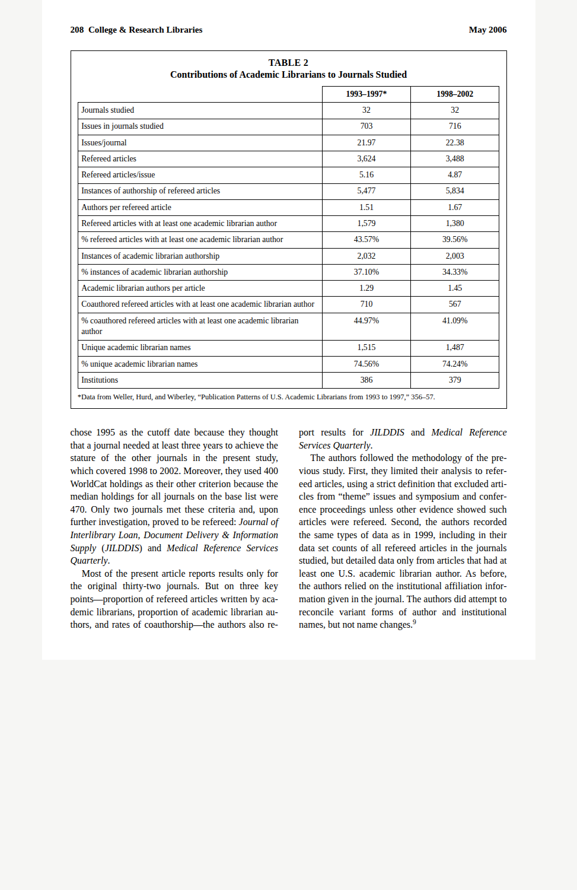208 College & Research Libraries May 2006
TABLE 2 Contributions of Academic Librarians to Journals Studied
| | 1993–1997* | 1998–2002 |
| --- | --- | --- |
| Journals studied | 32 | 32 |
| Issues in journals studied | 703 | 716 |
| Issues/journal | 21.97 | 22.38 |
| Refereed articles | 3,624 | 3,488 |
| Refereed articles/issue | 5.16 | 4.87 |
| Instances of authorship of refereed articles | 5,477 | 5,834 |
| Authors per refereed article | 1.51 | 1.67 |
| Refereed articles with at least one academic librarian author | 1,579 | 1,380 |
| % refereed articles with at least one academic librarian author | 43.57% | 39.56% |
| Instances of academic librarian authorship | 2,032 | 2,003 |
| % instances of academic librarian authorship | 37.10% | 34.33% |
| Academic librarian authors per article | 1.29 | 1.45 |
| Coauthored refereed articles with at least one academic librarian author | 710 | 567 |
| % coauthored refereed articles with at least one academic librarian author | 44.97% | 41.09% |
| Unique academic librarian names | 1,515 | 1,487 |
| % unique academic librarian names | 74.56% | 74.24% |
| Institutions | 386 | 379 |
*Data from Weller, Hurd, and Wiberley, “Publication Patterns of U.S. Academic Librarians from 1993 to 1997,” 356–57.
chose 1995 as the cutoff date because they thought that a journal needed at least three years to achieve the stature of the other journals in the present study, which covered 1998 to 2002. Moreover, they used 400 WorldCat holdings as their other criterion because the median holdings for all journals on the base list were 470. Only two journals met these criteria and, upon further investigation, proved to be refereed: Journal of Interlibrary Loan, Document Delivery & Information Supply (JILDDIS) and Medical Reference Services Quarterly.
Most of the present article reports results only for the original thirty-two journals. But on three key points—proportion of refereed articles written by academic librarians, proportion of academic librarian authors, and rates of coauthorship—the authors also report results for JILDDIS and Medical Reference Services Quarterly.
The authors followed the methodology of the previous study. First, they limited their analysis to refereed articles, using a strict definition that excluded articles from “theme” issues and symposium and conference proceedings unless other evidence showed such articles were refereed. Second, the authors recorded the same types of data as in 1999, including in their data set counts of all refereed articles in the journals studied, but detailed data only from articles that had at least one U.S. academic librarian author. As before, the authors relied on the institutional affiliation information given in the journal. The authors did attempt to reconcile variant forms of author and institutional names, but not name changes.9